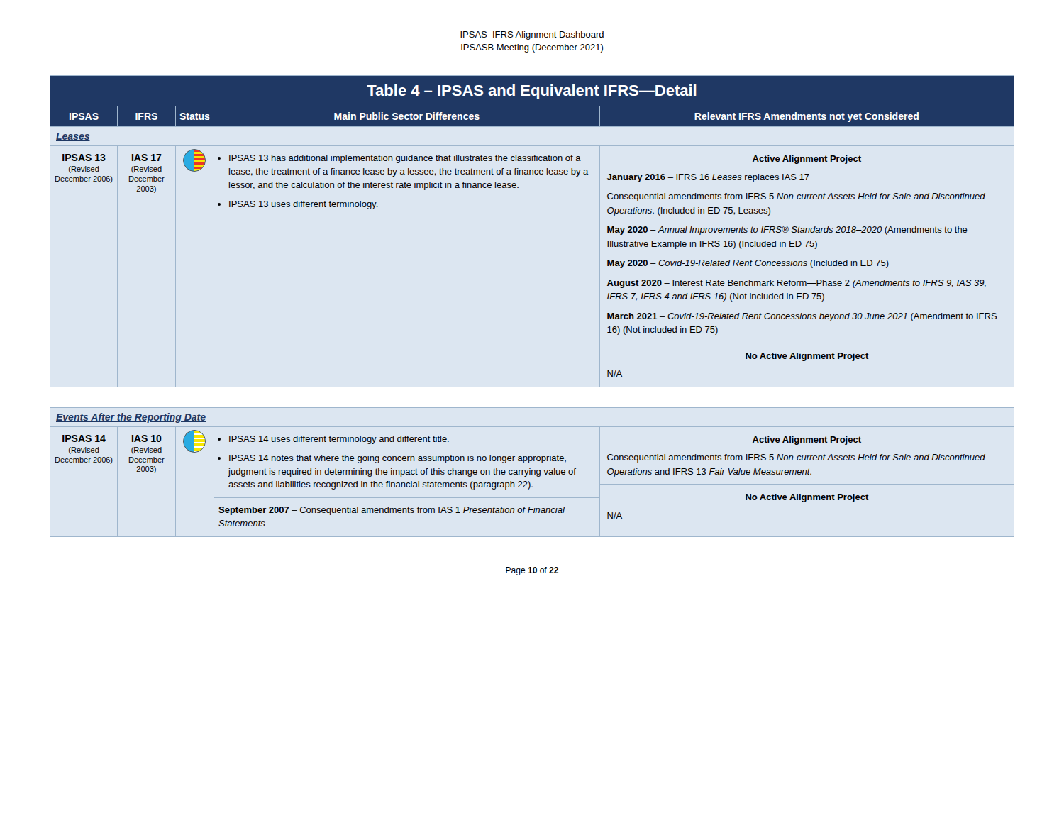IPSAS–IFRS Alignment Dashboard
IPSASB Meeting (December 2021)
| Table 4 – IPSAS and Equivalent IFRS—Detail |
| --- |
| IPSAS | IFRS | Status | Main Public Sector Differences | Relevant IFRS Amendments not yet Considered |
| Leases |
| IPSAS 13 (Revised December 2006) | IAS 17 (Revised December 2003) | | IPSAS 13 has additional implementation guidance that illustrates the classification of a lease, the treatment of a finance lease by a lessee, the treatment of a finance lease by a lessor, and the calculation of the interest rate implicit in a finance lease. IPSAS 13 uses different terminology. | Active Alignment Project January 2016 – IFRS 16 Leases replaces IAS 17 Consequential amendments from IFRS 5 Non-current Assets Held for Sale and Discontinued Operations . (Included in ED 75, Leases) May 2020 – Annual Improvements to IFRS® Standards 2018–2020 (Amendments to the Illustrative Example in IFRS 16) (Included in ED 75) May 2020 – Covid-19-Related Rent Concessions (Included in ED 75) August 2020 – Interest Rate Benchmark Reform—Phase 2 (Amendments to IFRS 9, IAS 39, IFRS 7, IFRS 4 and IFRS 16) (Not included in ED 75) March 2021 – Covid-19-Related Rent Concessions beyond 30 June 2021 (Amendment to IFRS 16) (Not included in ED 75) No Active Alignment Project N/A |
| Events After the Reporting Date |
| IPSAS 14 (Revised December 2006) | IAS 10 (Revised December 2003) | | IPSAS 14 uses different terminology and different title. IPSAS 14 notes that where the going concern assumption is no longer appropriate, judgment is required in determining the impact of this change on the carrying value of assets and liabilities recognized in the financial statements (paragraph 22). September 2007 – Consequential amendments from IAS 1 Presentation of Financial Statements | Active Alignment Project Consequential amendments from IFRS 5 Non-current Assets Held for Sale and Discontinued Operations and IFRS 13 Fair Value Measurement . No Active Alignment Project N/A |
Page 10 of 22